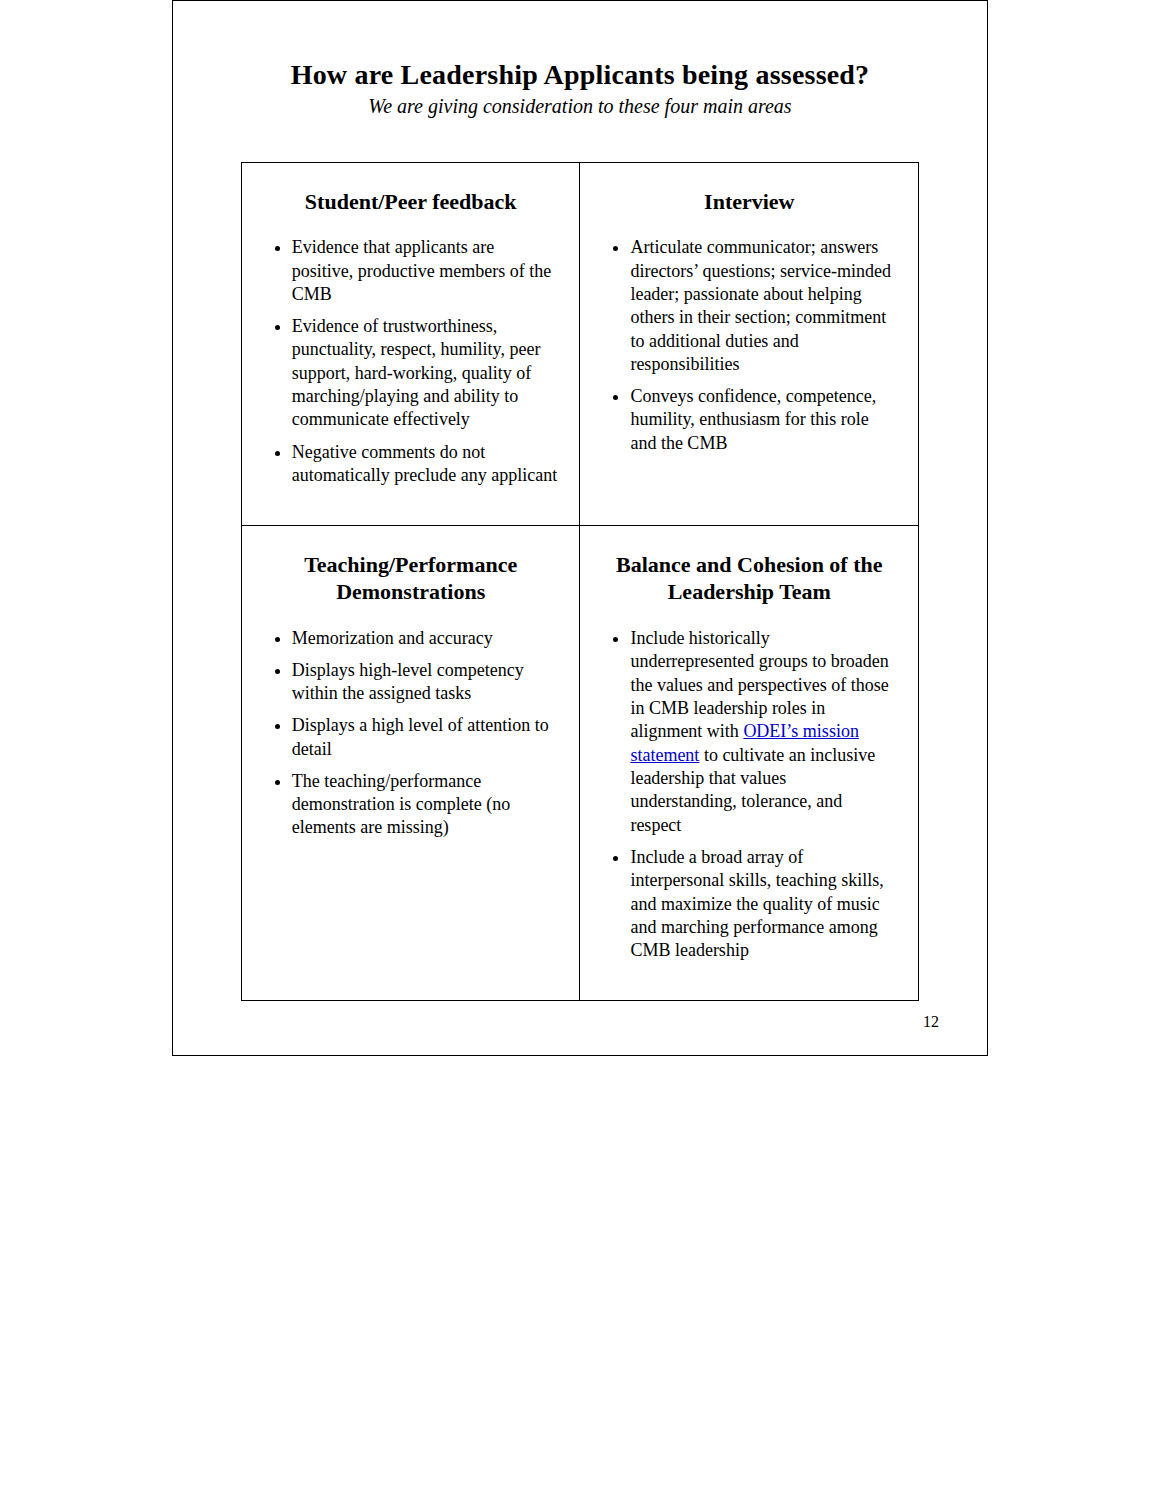How are Leadership Applicants being assessed?
We are giving consideration to these four main areas
| Student/Peer feedback Evidence that applicants are positive, productive members of the CMB Evidence of trustworthiness, punctuality, respect, humility, peer support, hard-working, quality of marching/playing and ability to communicate effectively Negative comments do not automatically preclude any applicant | Interview Articulate communicator; answers directors’ questions; service-minded leader; passionate about helping others in their section; commitment to additional duties and responsibilities Conveys confidence, competence, humility, enthusiasm for this role and the CMB |
| Teaching/Performance Demonstrations Memorization and accuracy Displays high-level competency within the assigned tasks Displays a high level of attention to detail The teaching/performance demonstration is complete (no elements are missing) | Balance and Cohesion of the Leadership Team Include historically underrepresented groups to broaden the values and perspectives of those in CMB leadership roles in alignment with ODEI’s mission statement to cultivate an inclusive leadership that values understanding, tolerance, and respect Include a broad array of interpersonal skills, teaching skills, and maximize the quality of music and marching performance among CMB leadership |
12